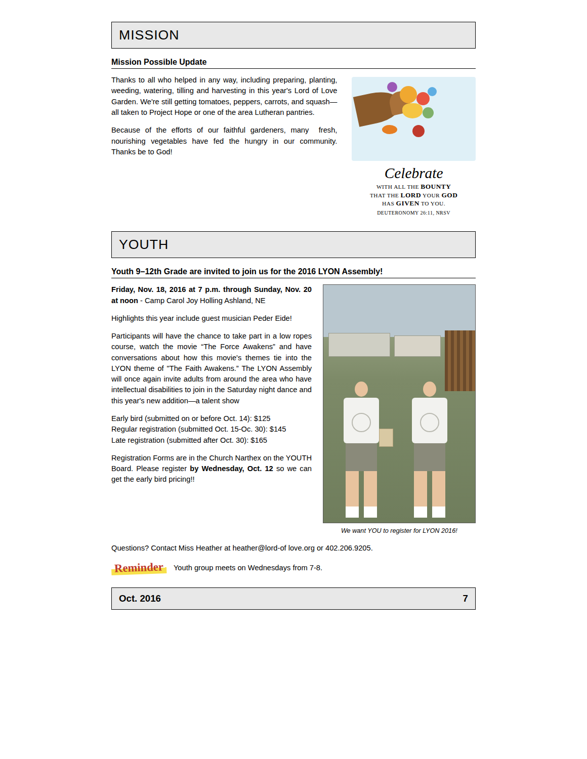MISSION
Mission Possible Update
Thanks to all who helped in any way, including preparing, planting, weeding, watering, tilling and harvesting in this year's Lord of Love Garden. We're still getting tomatoes, peppers, carrots, and squash—all taken to Project Hope or one of the area Lutheran pantries.
Because of the efforts of our faithful gardeners, many fresh, nourishing vegetables have fed the hungry in our community. Thanks be to God!
Celebrate
WITH ALL THE BOUNTY
THAT THE LORD YOUR GOD
HAS GIVEN TO YOU.
DEUTERONOMY 26:11, NRSV
YOUTH
Youth 9–12th Grade are invited to join us for the 2016 LYON Assembly!
We want YOU to register for LYON 2016!
Friday, Nov. 18, 2016 at 7 p.m. through Sunday, Nov. 20 at noon - Camp Carol Joy Holling Ashland, NE
Highlights this year include guest musician Peder Eide!
Participants will have the chance to take part in a low ropes course, watch the movie “The Force Awakens” and have conversations about how this movie's themes tie into the LYON theme of "The Faith Awakens.” The LYON Assembly will once again invite adults from around the area who have intellectual disabilities to join in the Saturday night dance and this year's new addition—a talent show
Early bird (submitted on or before Oct. 14): $125
Regular registration (submitted Oct. 15-Oc. 30): $145
Late registration (submitted after Oct. 30): $165
Registration Forms are in the Church Narthex on the YOUTH Board. Please register by Wednesday, Oct. 12 so we can get the early bird pricing!!
Questions? Contact Miss Heather at heather@lord-of love.org or 402.206.9205.
Reminder Youth group meets on Wednesdays from 7-8.
Oct. 2016 7